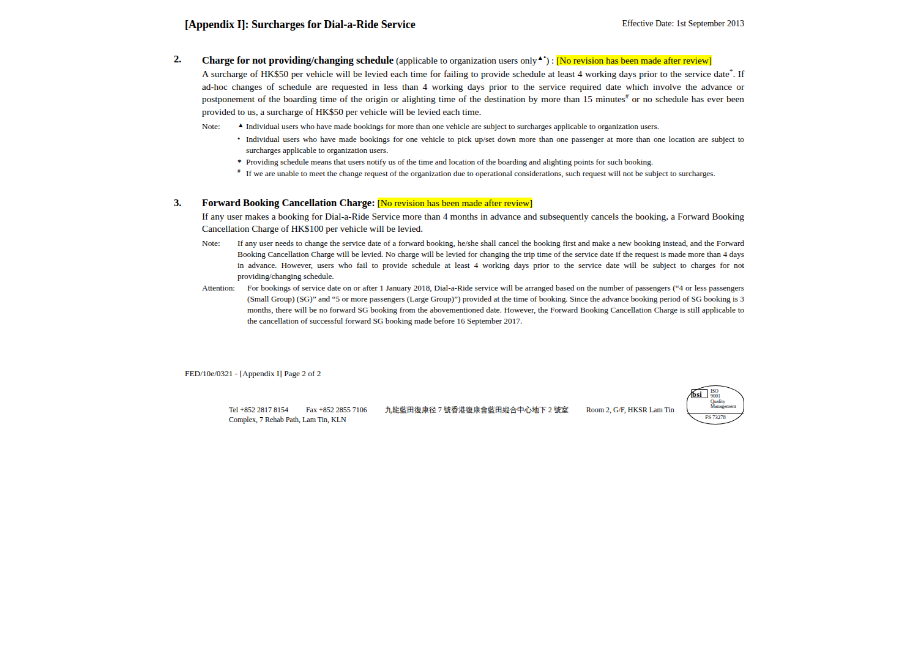[Appendix I]: Surcharges for Dial-a-Ride Service
Effective Date: 1st September 2013
2.
Charge for not providing/changing schedule (applicable to organization users only▲•) : [No revision has been made after review]
A surcharge of HK$50 per vehicle will be levied each time for failing to provide schedule at least 4 working days prior to the service date*. If ad-hoc changes of schedule are requested in less than 4 working days prior to the service required date which involve the advance or postponement of the boarding time of the origin or alighting time of the destination by more than 15 minutes# or no schedule has ever been provided to us, a surcharge of HK$50 per vehicle will be levied each time.
Note:
▲
Individual users who have made bookings for more than one vehicle are subject to surcharges applicable to organization users.
•
Individual users who have made bookings for one vehicle to pick up/set down more than one passenger at more than one location are subject to surcharges applicable to organization users.
*
Providing schedule means that users notify us of the time and location of the boarding and alighting points for such booking.
#
If we are unable to meet the change request of the organization due to operational considerations, such request will not be subject to surcharges.
3.
Forward Booking Cancellation Charge: [No revision has been made after review]
If any user makes a booking for Dial-a-Ride Service more than 4 months in advance and subsequently cancels the booking, a Forward Booking Cancellation Charge of HK$100 per vehicle will be levied.
Note:
If any user needs to change the service date of a forward booking, he/she shall cancel the booking first and make a new booking instead, and the Forward Booking Cancellation Charge will be levied. No charge will be levied for changing the trip time of the service date if the request is made more than 4 days in advance. However, users who fail to provide schedule at least 4 working days prior to the service date will be subject to charges for not providing/changing schedule.
Attention:
For bookings of service date on or after 1 January 2018, Dial-a-Ride service will be arranged based on the number of passengers (“4 or less passengers (Small Group) (SG)” and “5 or more passengers (Large Group)”) provided at the time of booking. Since the advance booking period of SG booking is 3 months, there will be no forward SG booking from the abovementioned date. However, the Forward Booking Cancellation Charge is still applicable to the cancellation of successful forward SG booking made before 16 September 2017.
FED/10e/0321 - [Appendix I] Page 2 of 2
Tel +852 2817 8154 Fax +852 2855 7106 九龍藍田復康径 7 號香港復康會藍田縦合中心地下 2 號室 Room 2, G/F, HKSR Lam Tin Complex, 7 Rehab Path, Lam Tin, KLN
bsi
ISO
9001
Quality
Management
FS 73278